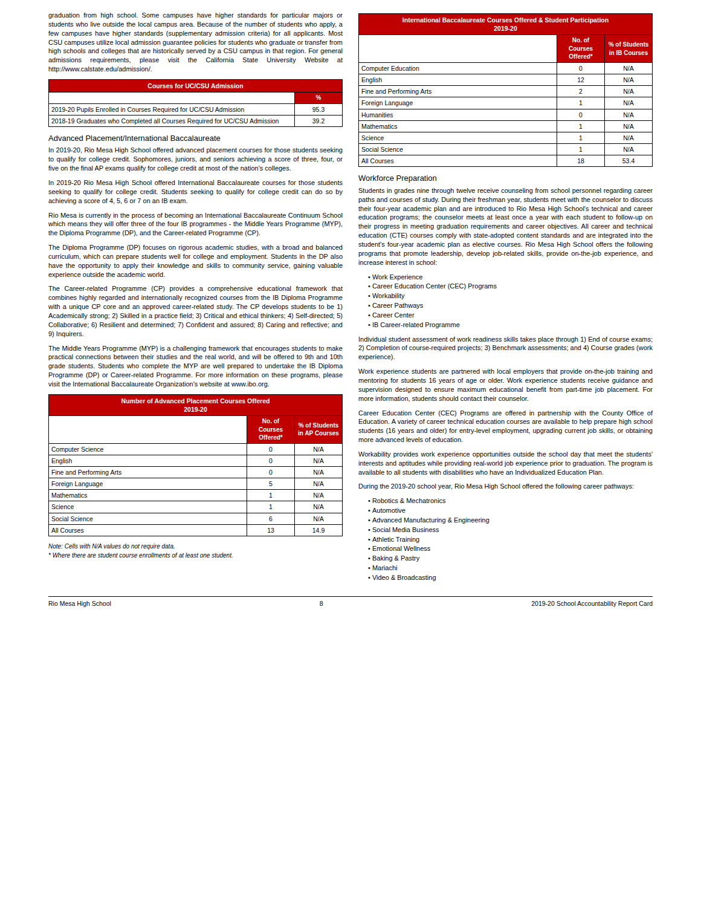graduation from high school. Some campuses have higher standards for particular majors or students who live outside the local campus area. Because of the number of students who apply, a few campuses have higher standards (supplementary admission criteria) for all applicants. Most CSU campuses utilize local admission guarantee policies for students who graduate or transfer from high schools and colleges that are historically served by a CSU campus in that region. For general admissions requirements, please visit the California State University Website at http://www.calstate.edu/admission/.
Courses for UC/CSU Admission
| | % |
| --- | --- |
| 2019-20 Pupils Enrolled in Courses Required for UC/CSU Admission | 95.3 |
| 2018-19 Graduates who Completed all Courses Required for UC/CSU Admission | 39.2 |
Advanced Placement/International Baccalaureate
In 2019-20, Rio Mesa High School offered advanced placement courses for those students seeking to qualify for college credit. Sophomores, juniors, and seniors achieving a score of three, four, or five on the final AP exams qualify for college credit at most of the nation's colleges.
In 2019-20 Rio Mesa High School offered International Baccalaureate courses for those students seeking to qualify for college credit. Students seeking to qualify for college credit can do so by achieving a score of 4, 5, 6 or 7 on an IB exam.
Rio Mesa is currently in the process of becoming an International Baccalaureate Continuum School which means they will offer three of the four IB programmes - the Middle Years Programme (MYP), the Diploma Programme (DP), and the Career-related Programme (CP).
The Diploma Programme (DP) focuses on rigorous academic studies, with a broad and balanced curriculum, which can prepare students well for college and employment. Students in the DP also have the opportunity to apply their knowledge and skills to community service, gaining valuable experience outside the academic world.
The Career-related Programme (CP) provides a comprehensive educational framework that combines highly regarded and internationally recognized courses from the IB Diploma Programme with a unique CP core and an approved career-related study. The CP develops students to be 1) Academically strong; 2) Skilled in a practice field; 3) Critical and ethical thinkers; 4) Self-directed; 5) Collaborative; 6) Resilient and determined; 7) Confident and assured; 8) Caring and reflective; and 9) Inquirers.
The Middle Years Programme (MYP) is a challenging framework that encourages students to make practical connections between their studies and the real world, and will be offered to 9th and 10th grade students. Students who complete the MYP are well prepared to undertake the IB Diploma Programme (DP) or Career-related Programme. For more information on these programs, please visit the International Baccalaureate Organization's website at www.ibo.org.
Number of Advanced Placement Courses Offered 2019-20
| | No. of Courses Offered* | % of Students in AP Courses |
| --- | --- | --- |
| Computer Science | 0 | N/A |
| English | 0 | N/A |
| Fine and Performing Arts | 0 | N/A |
| Foreign Language | 5 | N/A |
| Mathematics | 1 | N/A |
| Science | 1 | N/A |
| Social Science | 6 | N/A |
| All Courses | 13 | 14.9 |
Note: Cells with N/A values do not require data.
* Where there are student course enrollments of at least one student.
International Baccalaureate Courses Offered & Student Participation 2019-20
| | No. of Courses Offered* | % of Students in IB Courses |
| --- | --- | --- |
| Computer Education | 0 | N/A |
| English | 12 | N/A |
| Fine and Performing Arts | 2 | N/A |
| Foreign Language | 1 | N/A |
| Humanities | 0 | N/A |
| Mathematics | 1 | N/A |
| Science | 1 | N/A |
| Social Science | 1 | N/A |
| All Courses | 18 | 53.4 |
Workforce Preparation
Students in grades nine through twelve receive counseling from school personnel regarding career paths and courses of study. During their freshman year, students meet with the counselor to discuss their four-year academic plan and are introduced to Rio Mesa High School's technical and career education programs; the counselor meets at least once a year with each student to follow-up on their progress in meeting graduation requirements and career objectives. All career and technical education (CTE) courses comply with state-adopted content standards and are integrated into the student's four-year academic plan as elective courses. Rio Mesa High School offers the following programs that promote leadership, develop job-related skills, provide on-the-job experience, and increase interest in school:
Work Experience
Career Education Center (CEC) Programs
Workability
Career Pathways
Career Center
IB Career-related Programme
Individual student assessment of work readiness skills takes place through 1) End of course exams; 2) Completion of course-required projects; 3) Benchmark assessments; and 4) Course grades (work experience).
Work experience students are partnered with local employers that provide on-the-job training and mentoring for students 16 years of age or older. Work experience students receive guidance and supervision designed to ensure maximum educational benefit from part-time job placement. For more information, students should contact their counselor.
Career Education Center (CEC) Programs are offered in partnership with the County Office of Education. A variety of career technical education courses are available to help prepare high school students (16 years and older) for entry-level employment, upgrading current job skills, or obtaining more advanced levels of education.
Workability provides work experience opportunities outside the school day that meet the students' interests and aptitudes while providing real-world job experience prior to graduation. The program is available to all students with disabilities who have an Individualized Education Plan.
During the 2019-20 school year, Rio Mesa High School offered the following career pathways:
Robotics & Mechatronics
Automotive
Advanced Manufacturing & Engineering
Social Media Business
Athletic Training
Emotional Wellness
Baking & Pastry
Mariachi
Video & Broadcasting
Rio Mesa High School
8
2019-20 School Accountability Report Card